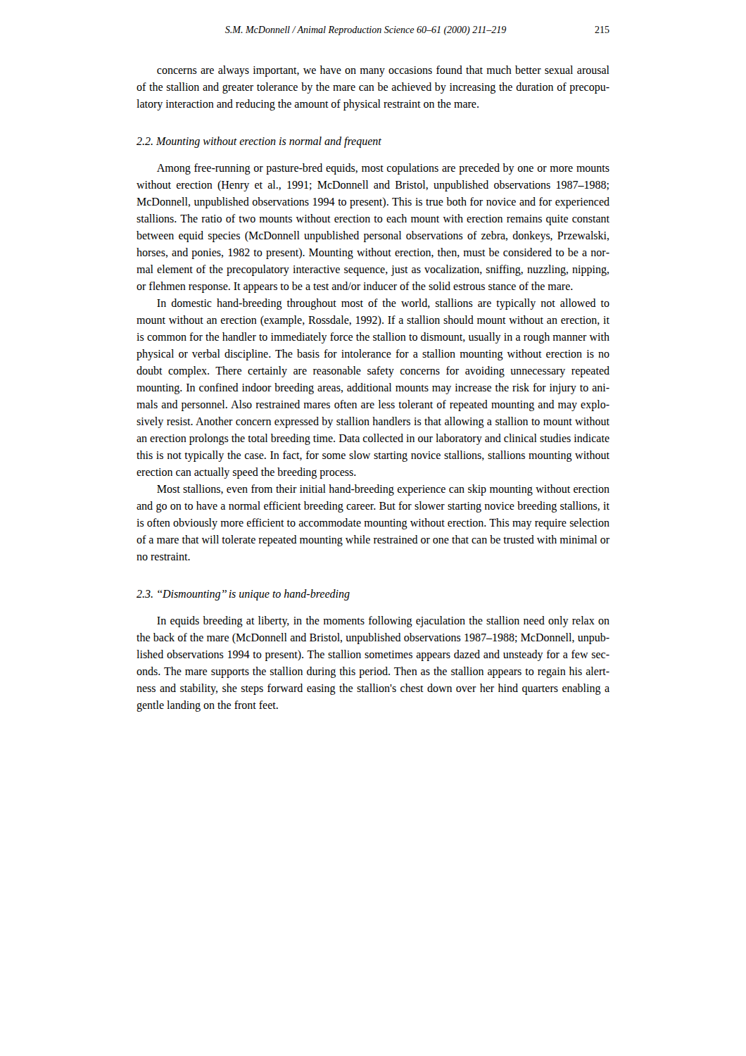S.M. McDonnell / Animal Reproduction Science 60–61 (2000) 211–219 215
concerns are always important, we have on many occasions found that much better sexual arousal of the stallion and greater tolerance by the mare can be achieved by increasing the duration of precopulatory interaction and reducing the amount of physical restraint on the mare.
2.2. Mounting without erection is normal and frequent
Among free-running or pasture-bred equids, most copulations are preceded by one or more mounts without erection (Henry et al., 1991; McDonnell and Bristol, unpublished observations 1987–1988; McDonnell, unpublished observations 1994 to present). This is true both for novice and for experienced stallions. The ratio of two mounts without erection to each mount with erection remains quite constant between equid species (McDonnell unpublished personal observations of zebra, donkeys, Przewalski, horses, and ponies, 1982 to present). Mounting without erection, then, must be considered to be a normal element of the precopulatory interactive sequence, just as vocalization, sniffing, nuzzling, nipping, or flehmen response. It appears to be a test and/or inducer of the solid estrous stance of the mare.
In domestic hand-breeding throughout most of the world, stallions are typically not allowed to mount without an erection (example, Rossdale, 1992). If a stallion should mount without an erection, it is common for the handler to immediately force the stallion to dismount, usually in a rough manner with physical or verbal discipline. The basis for intolerance for a stallion mounting without erection is no doubt complex. There certainly are reasonable safety concerns for avoiding unnecessary repeated mounting. In confined indoor breeding areas, additional mounts may increase the risk for injury to animals and personnel. Also restrained mares often are less tolerant of repeated mounting and may explosively resist. Another concern expressed by stallion handlers is that allowing a stallion to mount without an erection prolongs the total breeding time. Data collected in our laboratory and clinical studies indicate this is not typically the case. In fact, for some slow starting novice stallions, stallions mounting without erection can actually speed the breeding process.
Most stallions, even from their initial hand-breeding experience can skip mounting without erection and go on to have a normal efficient breeding career. But for slower starting novice breeding stallions, it is often obviously more efficient to accommodate mounting without erection. This may require selection of a mare that will tolerate repeated mounting while restrained or one that can be trusted with minimal or no restraint.
2.3. ‘‘Dismounting’’ is unique to hand-breeding
In equids breeding at liberty, in the moments following ejaculation the stallion need only relax on the back of the mare (McDonnell and Bristol, unpublished observations 1987–1988; McDonnell, unpublished observations 1994 to present). The stallion sometimes appears dazed and unsteady for a few seconds. The mare supports the stallion during this period. Then as the stallion appears to regain his alertness and stability, she steps forward easing the stallion's chest down over her hind quarters enabling a gentle landing on the front feet.